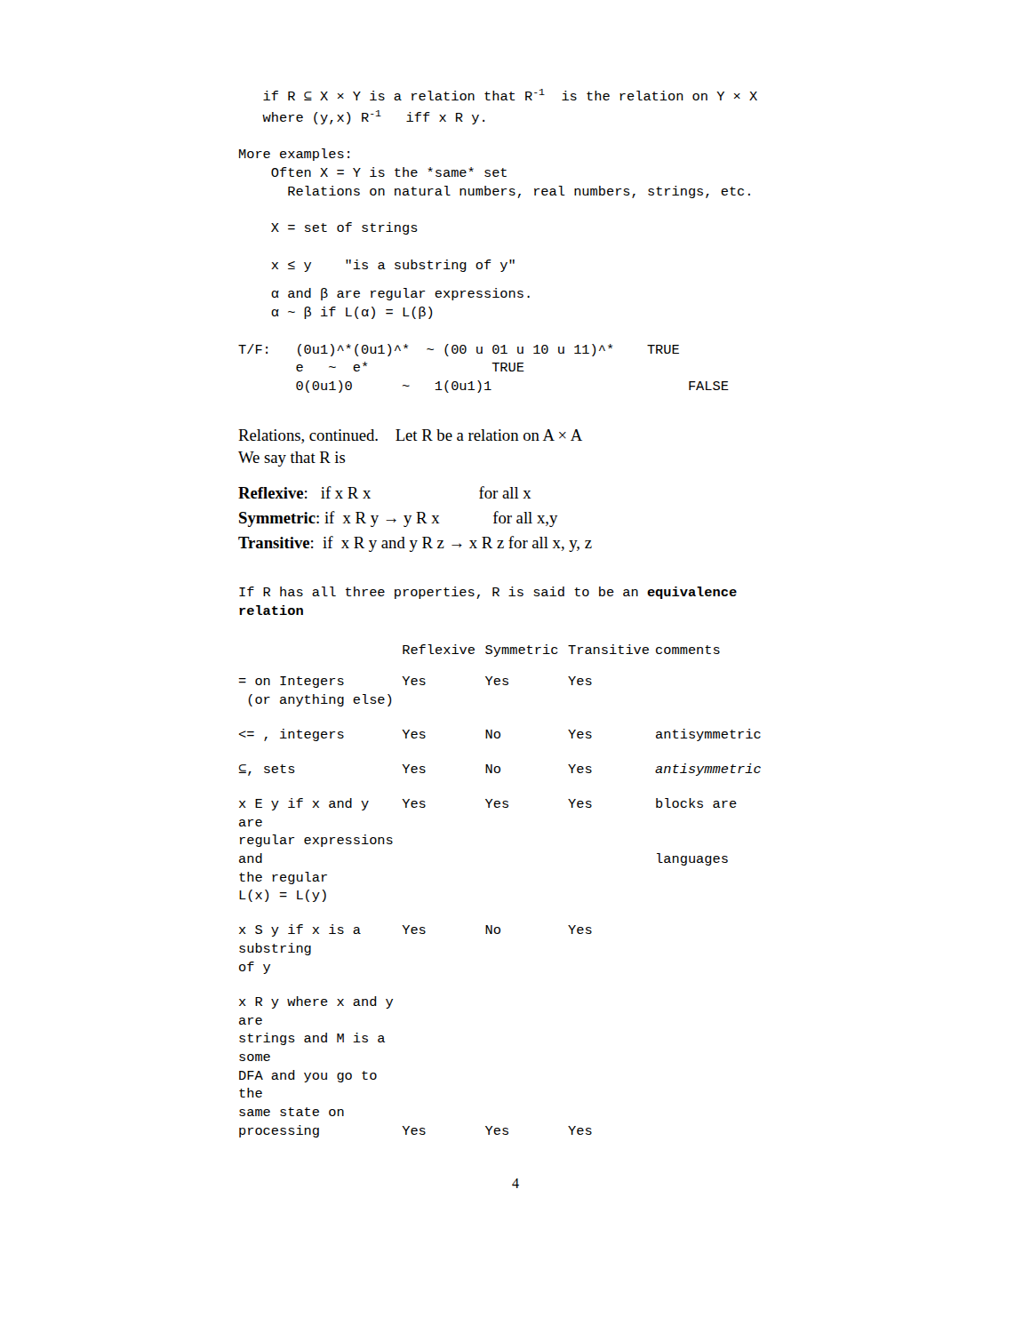if R ⊆ X × Y is a relation that R-1  is the relation on Y × X
   where (y,x) R-1   iff x R y.
More examples:
    Often X = Y is the *same* set
      Relations on natural numbers, real numbers, strings, etc.

    X = set of strings

    x ≤ y    "is a substring of y"
    α and β are regular expressions.
    α ~ β if L(α) = L(β)
T/F:   (0u1)^*(0u1)^*  ~ (00 u 01 u 10 u 11)^*    TRUE
       e   ~  e*               TRUE
       0(0u1)0      ~   1(0u1)1                        FALSE
Relations, continued. Let R be a relation on A × A
We say that R is
Reflexive: if x R x for all x
Symmetric: if x R y → y R x for all x,y
Transitive: if x R y and y R z → x R z for all x, y, z
If R has all three properties, R is said to be an equivalence relation
| | Reflexive | Symmetric | Transitive | comments |
| --- | --- | --- | --- | --- |
| = on Integers (or anything else) | Yes | Yes | Yes | |
| <= , integers | Yes | No | Yes | antisymmetric |
| ⊆, sets | Yes | No | Yes | antisymmetric |
| x E y if x and y are regular expressions and the regular L(x) = L(y) | Yes | Yes | Yes | blocks are languages |
| x S y if x is a substring of y | Yes | No | Yes | |
| x R y where x and y are strings and M is a some DFA and you go to the same state on processing | Yes | Yes | Yes | |
4